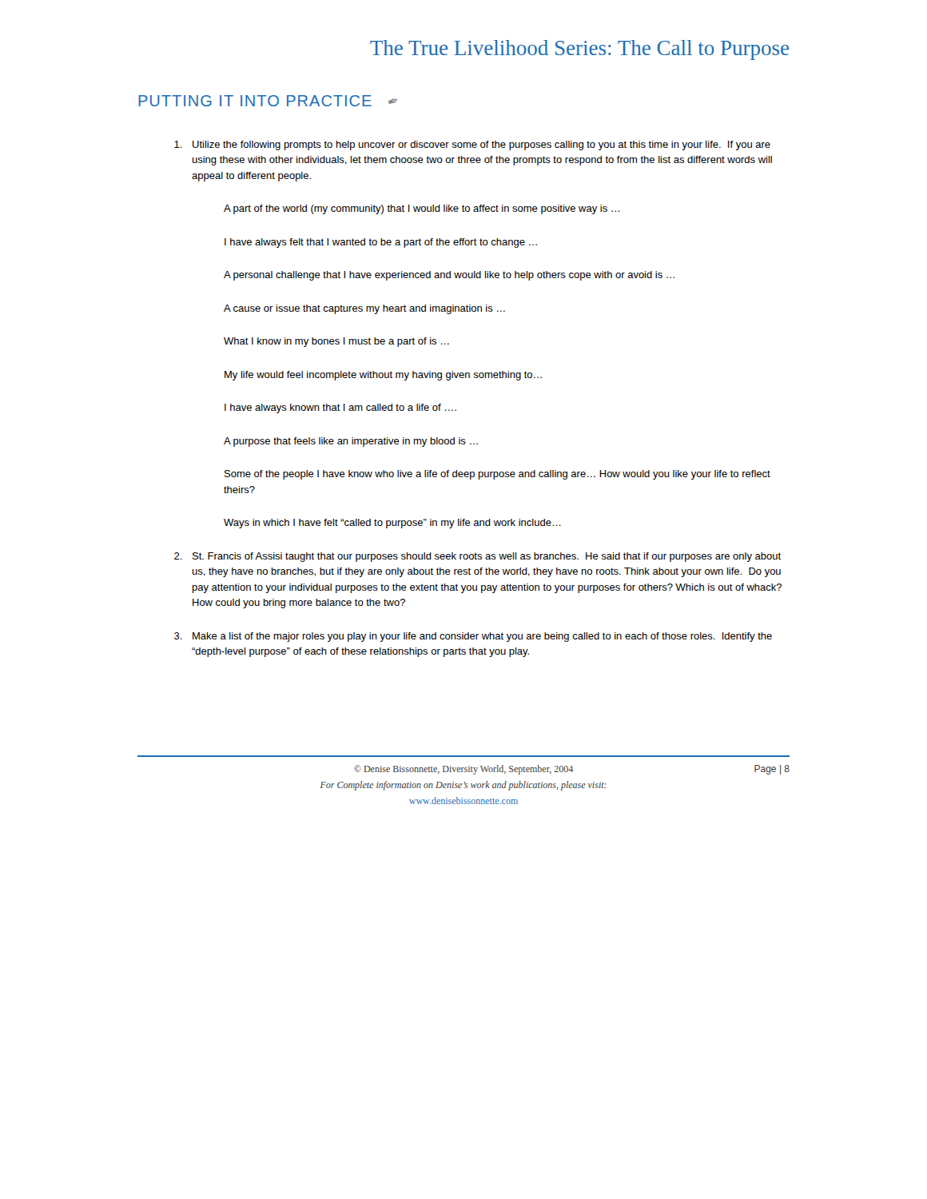The True Livelihood Series: The Call to Purpose
PUTTING IT INTO PRACTICE ✒
Utilize the following prompts to help uncover or discover some of the purposes calling to you at this time in your life. If you are using these with other individuals, let them choose two or three of the prompts to respond to from the list as different words will appeal to different people.
A part of the world (my community) that I would like to affect in some positive way is …
I have always felt that I wanted to be a part of the effort to change …
A personal challenge that I have experienced and would like to help others cope with or avoid is …
A cause or issue that captures my heart and imagination is …
What I know in my bones I must be a part of is …
My life would feel incomplete without my having given something to…
I have always known that I am called to a life of ….
A purpose that feels like an imperative in my blood is …
Some of the people I have know who live a life of deep purpose and calling are… How would you like your life to reflect theirs?
Ways in which I have felt “called to purpose” in my life and work include…
St. Francis of Assisi taught that our purposes should seek roots as well as branches. He said that if our purposes are only about us, they have no branches, but if they are only about the rest of the world, they have no roots. Think about your own life. Do you pay attention to your individual purposes to the extent that you pay attention to your purposes for others? Which is out of whack? How could you bring more balance to the two?
Make a list of the major roles you play in your life and consider what you are being called to in each of those roles. Identify the “depth-level purpose” of each of these relationships or parts that you play.
Page | 8
© Denise Bissonnette, Diversity World, September, 2004
For Complete information on Denise’s work and publications, please visit:
www.denisebissonnette.com